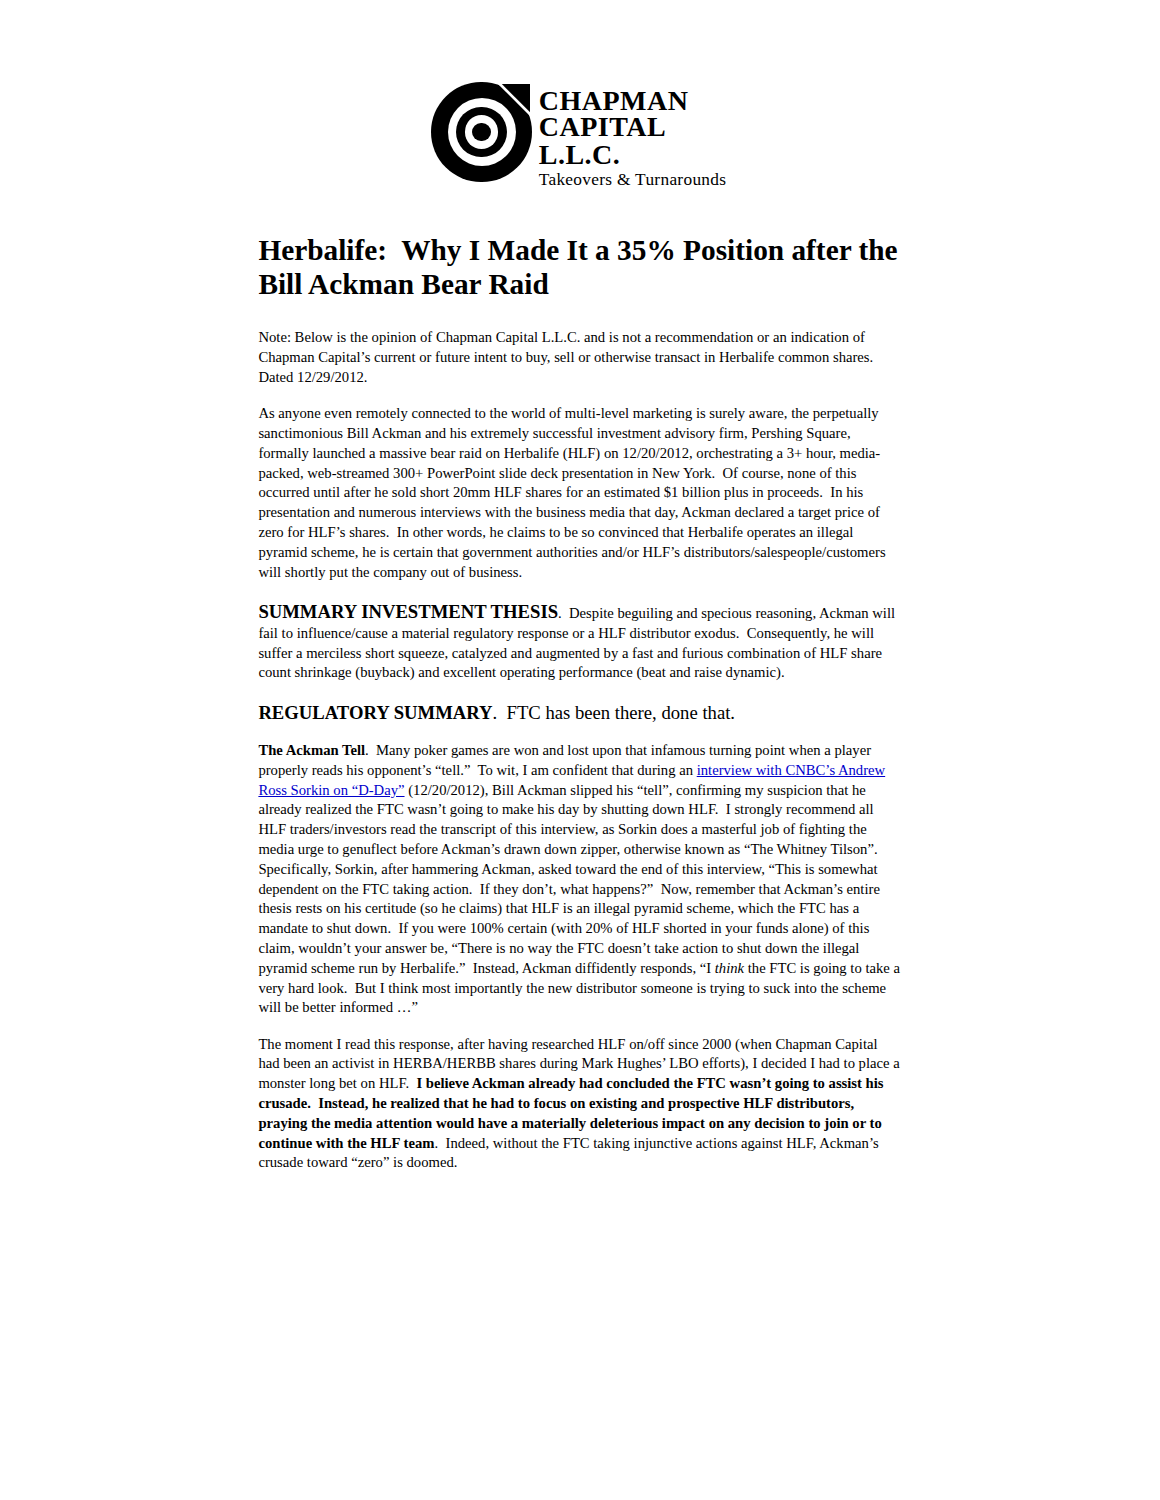CHAPMAN CAPITAL L.L.C. Takeovers & Turnarounds
Herbalife: Why I Made It a 35% Position after the Bill Ackman Bear Raid
Note: Below is the opinion of Chapman Capital L.L.C. and is not a recommendation or an indication of Chapman Capital’s current or future intent to buy, sell or otherwise transact in Herbalife common shares. Dated 12/29/2012.
As anyone even remotely connected to the world of multi-level marketing is surely aware, the perpetually sanctimonious Bill Ackman and his extremely successful investment advisory firm, Pershing Square, formally launched a massive bear raid on Herbalife (HLF) on 12/20/2012, orchestrating a 3+ hour, media-packed, web-streamed 300+ PowerPoint slide deck presentation in New York. Of course, none of this occurred until after he sold short 20mm HLF shares for an estimated $1 billion plus in proceeds. In his presentation and numerous interviews with the business media that day, Ackman declared a target price of zero for HLF’s shares. In other words, he claims to be so convinced that Herbalife operates an illegal pyramid scheme, he is certain that government authorities and/or HLF’s distributors/salespeople/customers will shortly put the company out of business.
SUMMARY INVESTMENT THESIS. Despite beguiling and specious reasoning, Ackman will fail to influence/cause a material regulatory response or a HLF distributor exodus. Consequently, he will suffer a merciless short squeeze, catalyzed and augmented by a fast and furious combination of HLF share count shrinkage (buyback) and excellent operating performance (beat and raise dynamic).
REGULATORY SUMMARY. FTC has been there, done that.
The Ackman Tell. Many poker games are won and lost upon that infamous turning point when a player properly reads his opponent’s “tell.” To wit, I am confident that during an interview with CNBC’s Andrew Ross Sorkin on “D-Day” (12/20/2012), Bill Ackman slipped his “tell”, confirming my suspicion that he already realized the FTC wasn’t going to make his day by shutting down HLF. I strongly recommend all HLF traders/investors read the transcript of this interview, as Sorkin does a masterful job of fighting the media urge to genuflect before Ackman’s drawn down zipper, otherwise known as “The Whitney Tilson”. Specifically, Sorkin, after hammering Ackman, asked toward the end of this interview, “This is somewhat dependent on the FTC taking action. If they don’t, what happens?” Now, remember that Ackman’s entire thesis rests on his certitude (so he claims) that HLF is an illegal pyramid scheme, which the FTC has a mandate to shut down. If you were 100% certain (with 20% of HLF shorted in your funds alone) of this claim, wouldn’t your answer be, “There is no way the FTC doesn’t take action to shut down the illegal pyramid scheme run by Herbalife.” Instead, Ackman diffidently responds, “I think the FTC is going to take a very hard look. But I think most importantly the new distributor someone is trying to suck into the scheme will be better informed …”
The moment I read this response, after having researched HLF on/off since 2000 (when Chapman Capital had been an activist in HERBA/HERBB shares during Mark Hughes’ LBO efforts), I decided I had to place a monster long bet on HLF. I believe Ackman already had concluded the FTC wasn’t going to assist his crusade. Instead, he realized that he had to focus on existing and prospective HLF distributors, praying the media attention would have a materially deleterious impact on any decision to join or to continue with the HLF team. Indeed, without the FTC taking injunctive actions against HLF, Ackman’s crusade toward “zero” is doomed.